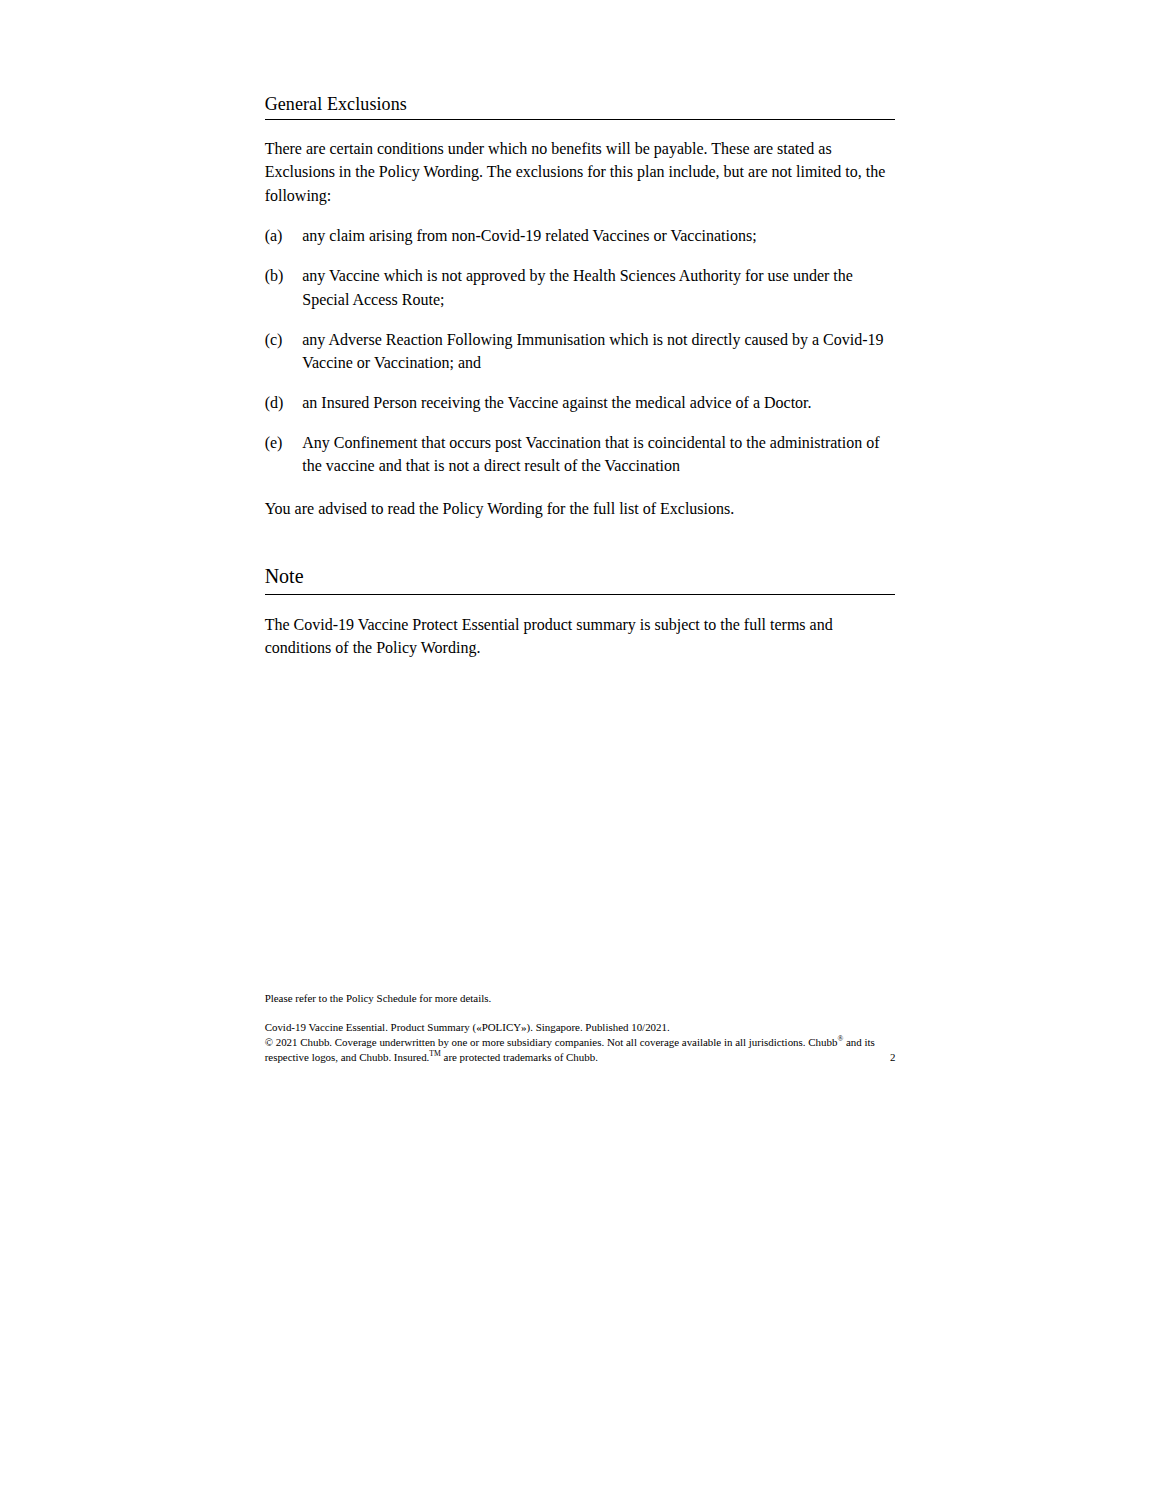General Exclusions
There are certain conditions under which no benefits will be payable. These are stated as Exclusions in the Policy Wording. The exclusions for this plan include, but are not limited to, the following:
(a) any claim arising from non-Covid-19 related Vaccines or Vaccinations;
(b) any Vaccine which is not approved by the Health Sciences Authority for use under the Special Access Route;
(c) any Adverse Reaction Following Immunisation which is not directly caused by a Covid-19 Vaccine or Vaccination; and
(d) an Insured Person receiving the Vaccine against the medical advice of a Doctor.
(e) Any Confinement that occurs post Vaccination that is coincidental to the administration of the vaccine and that is not a direct result of the Vaccination
You are advised to read the Policy Wording for the full list of Exclusions.
Note
The Covid-19 Vaccine Protect Essential product summary is subject to the full terms and conditions of the Policy Wording.
Please refer to the Policy Schedule for more details.
Covid-19 Vaccine Essential. Product Summary («POLICY»). Singapore. Published 10/2021.
© 2021 Chubb. Coverage underwritten by one or more subsidiary companies. Not all coverage available in all jurisdictions. Chubb® and its respective logos, and Chubb. Insured.TM are protected trademarks of Chubb. 2